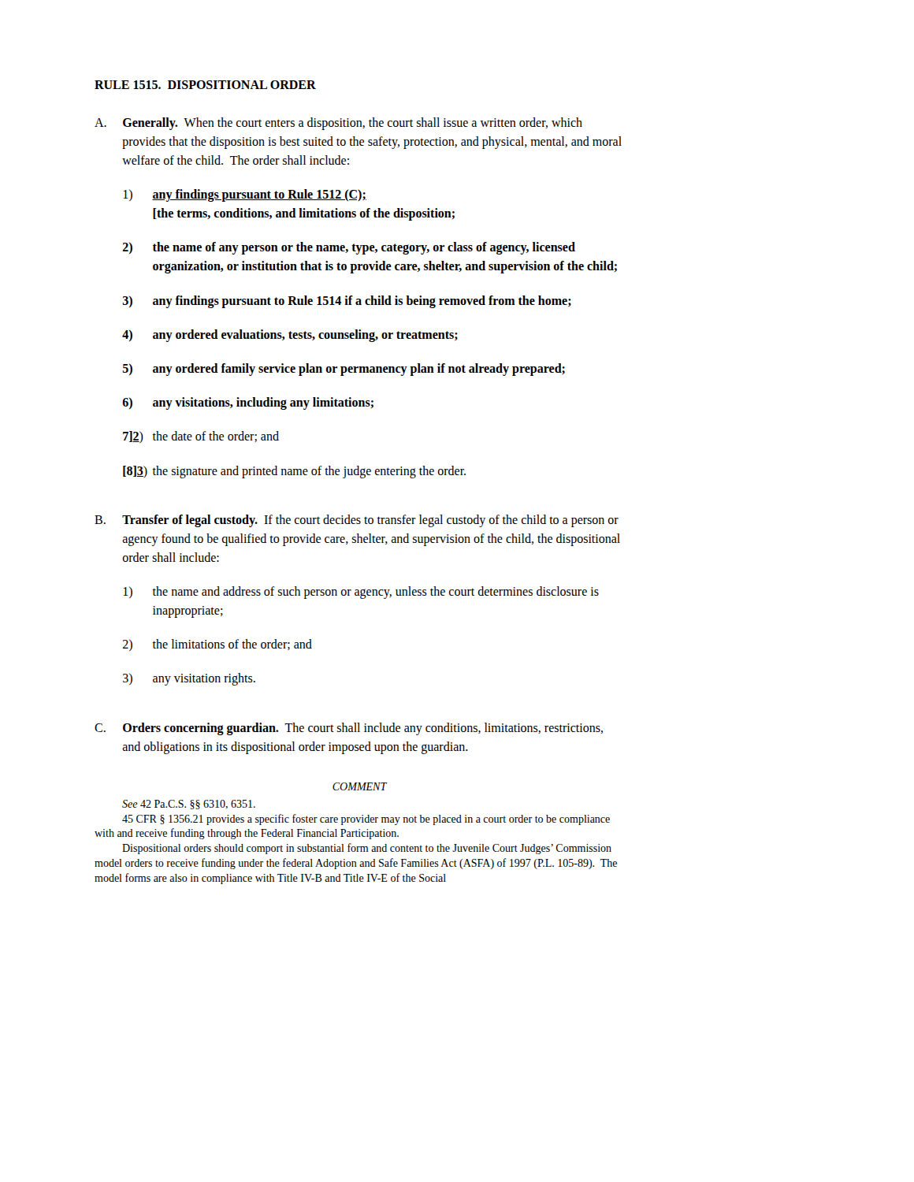RULE 1515. DISPOSITIONAL ORDER
A.
Generally. When the court enters a disposition, the court shall issue a written order, which provides that the disposition is best suited to the safety, protection, and physical, mental, and moral welfare of the child. The order shall include:
1) any findings pursuant to Rule 1512 (C);
[the terms, conditions, and limitations of the disposition;
2) the name of any person or the name, type, category, or class of agency, licensed organization, or institution that is to provide care, shelter, and supervision of the child;
3) any findings pursuant to Rule 1514 if a child is being removed from the home;
4) any ordered evaluations, tests, counseling, or treatments;
5) any ordered family service plan or permanency plan if not already prepared;
6) any visitations, including any limitations;
7] 2) the date of the order; and
[8] 3) the signature and printed name of the judge entering the order.
B.
Transfer of legal custody. If the court decides to transfer legal custody of the child to a person or agency found to be qualified to provide care, shelter, and supervision of the child, the dispositional order shall include:
1) the name and address of such person or agency, unless the court determines disclosure is inappropriate;
2) the limitations of the order; and
3) any visitation rights.
C.
Orders concerning guardian. The court shall include any conditions, limitations, restrictions, and obligations in its dispositional order imposed upon the guardian.
COMMENT
See 42 Pa.C.S. §§ 6310, 6351.
45 CFR § 1356.21 provides a specific foster care provider may not be placed in a court order to be compliance with and receive funding through the Federal Financial Participation.
Dispositional orders should comport in substantial form and content to the Juvenile Court Judges’ Commission model orders to receive funding under the federal Adoption and Safe Families Act (ASFA) of 1997 (P.L. 105-89). The model forms are also in compliance with Title IV-B and Title IV-E of the Social